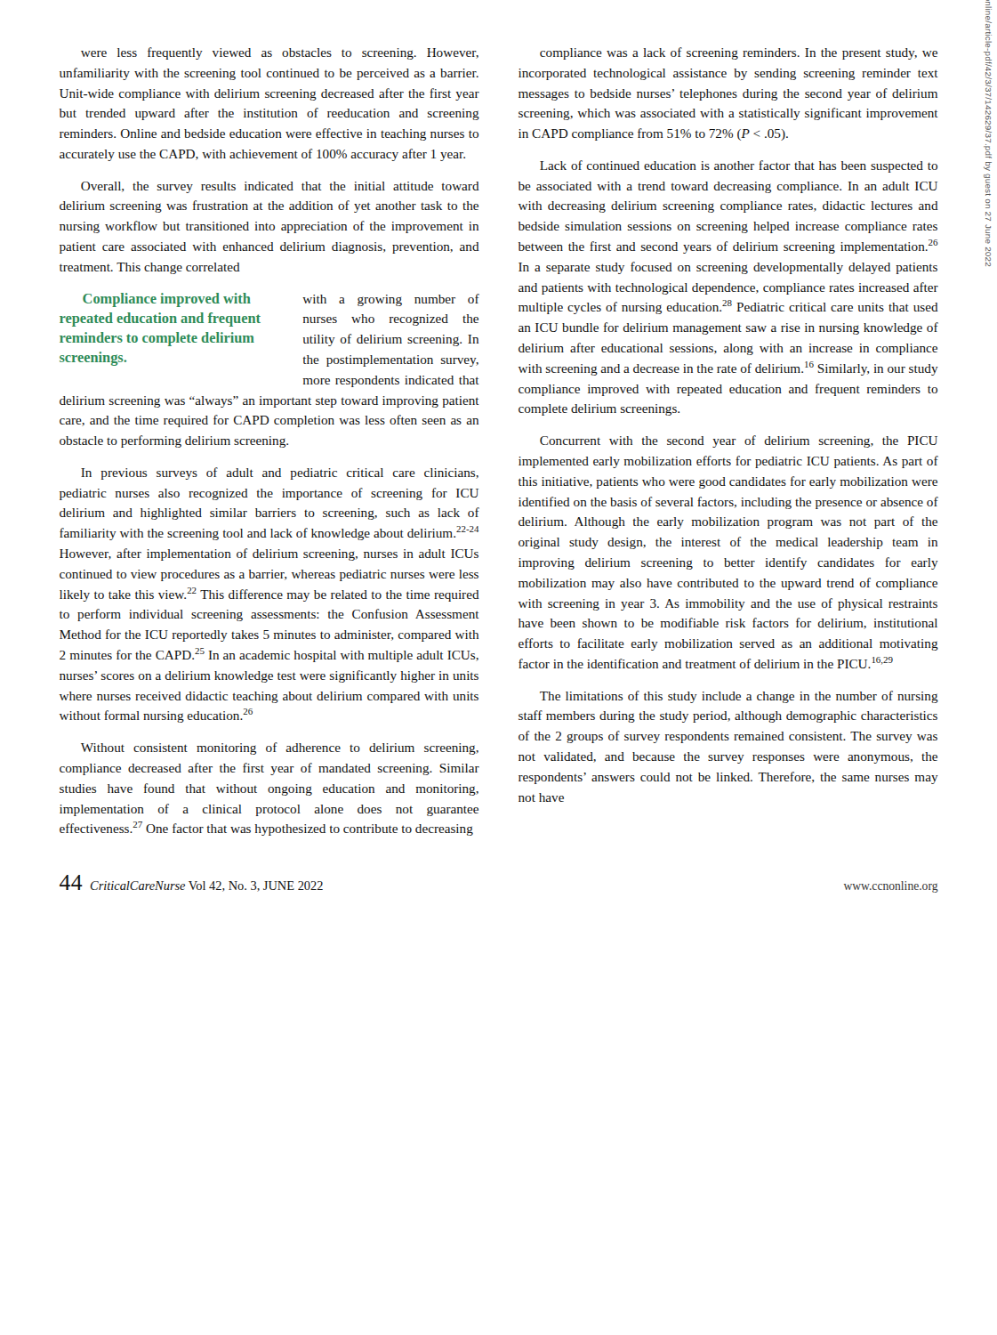Downloaded from http://aacnjournals.org/ccnonline/article-pdf/42/3/37/142629/37.pdf by guest on 27 June 2022
were less frequently viewed as obstacles to screening. However, unfamiliarity with the screening tool continued to be perceived as a barrier. Unit-wide compliance with delirium screening decreased after the first year but trended upward after the institution of reeducation and screening reminders. Online and bedside education were effective in teaching nurses to accurately use the CAPD, with achievement of 100% accuracy after 1 year.
Overall, the survey results indicated that the initial attitude toward delirium screening was frustration at the addition of yet another task to the nursing workflow but transitioned into appreciation of the improvement in patient care associated with enhanced delirium diagnosis, prevention, and treatment. This change correlated
Compliance improved with repeated education and frequent reminders to complete delirium screenings.
with a growing number of nurses who recognized the utility of delirium screening. In the postimplementation survey, more respondents indicated that delirium screening was “always” an important step toward improving patient care, and the time required for CAPD completion was less often seen as an obstacle to performing delirium screening.
In previous surveys of adult and pediatric critical care clinicians, pediatric nurses also recognized the importance of screening for ICU delirium and highlighted similar barriers to screening, such as lack of familiarity with the screening tool and lack of knowledge about delirium.22-24 However, after implementation of delirium screening, nurses in adult ICUs continued to view procedures as a barrier, whereas pediatric nurses were less likely to take this view.22 This difference may be related to the time required to perform individual screening assessments: the Confusion Assessment Method for the ICU reportedly takes 5 minutes to administer, compared with 2 minutes for the CAPD.25 In an academic hospital with multiple adult ICUs, nurses’ scores on a delirium knowledge test were significantly higher in units where nurses received didactic teaching about delirium compared with units without formal nursing education.26
Without consistent monitoring of adherence to delirium screening, compliance decreased after the first year of mandated screening. Similar studies have found that without ongoing education and monitoring, implementation of a clinical protocol alone does not guarantee effectiveness.27 One factor that was hypothesized to contribute to decreasing
compliance was a lack of screening reminders. In the present study, we incorporated technological assistance by sending screening reminder text messages to bedside nurses’ telephones during the second year of delirium screening, which was associated with a statistically significant improvement in CAPD compliance from 51% to 72% (P < .05).
Lack of continued education is another factor that has been suspected to be associated with a trend toward decreasing compliance. In an adult ICU with decreasing delirium screening compliance rates, didactic lectures and bedside simulation sessions on screening helped increase compliance rates between the first and second years of delirium screening implementation.26 In a separate study focused on screening developmentally delayed patients and patients with technological dependence, compliance rates increased after multiple cycles of nursing education.28 Pediatric critical care units that used an ICU bundle for delirium management saw a rise in nursing knowledge of delirium after educational sessions, along with an increase in compliance with screening and a decrease in the rate of delirium.16 Similarly, in our study compliance improved with repeated education and frequent reminders to complete delirium screenings.
Concurrent with the second year of delirium screening, the PICU implemented early mobilization efforts for pediatric ICU patients. As part of this initiative, patients who were good candidates for early mobilization were identified on the basis of several factors, including the presence or absence of delirium. Although the early mobilization program was not part of the original study design, the interest of the medical leadership team in improving delirium screening to better identify candidates for early mobilization may also have contributed to the upward trend of compliance with screening in year 3. As immobility and the use of physical restraints have been shown to be modifiable risk factors for delirium, institutional efforts to facilitate early mobilization served as an additional motivating factor in the identification and treatment of delirium in the PICU.16,29
The limitations of this study include a change in the number of nursing staff members during the study period, although demographic characteristics of the 2 groups of survey respondents remained consistent. The survey was not validated, and because the survey responses were anonymous, the respondents’ answers could not be linked. Therefore, the same nurses may not have
44 CriticalCareNurse Vol 42, No. 3, JUNE 2022
www.ccnonline.org